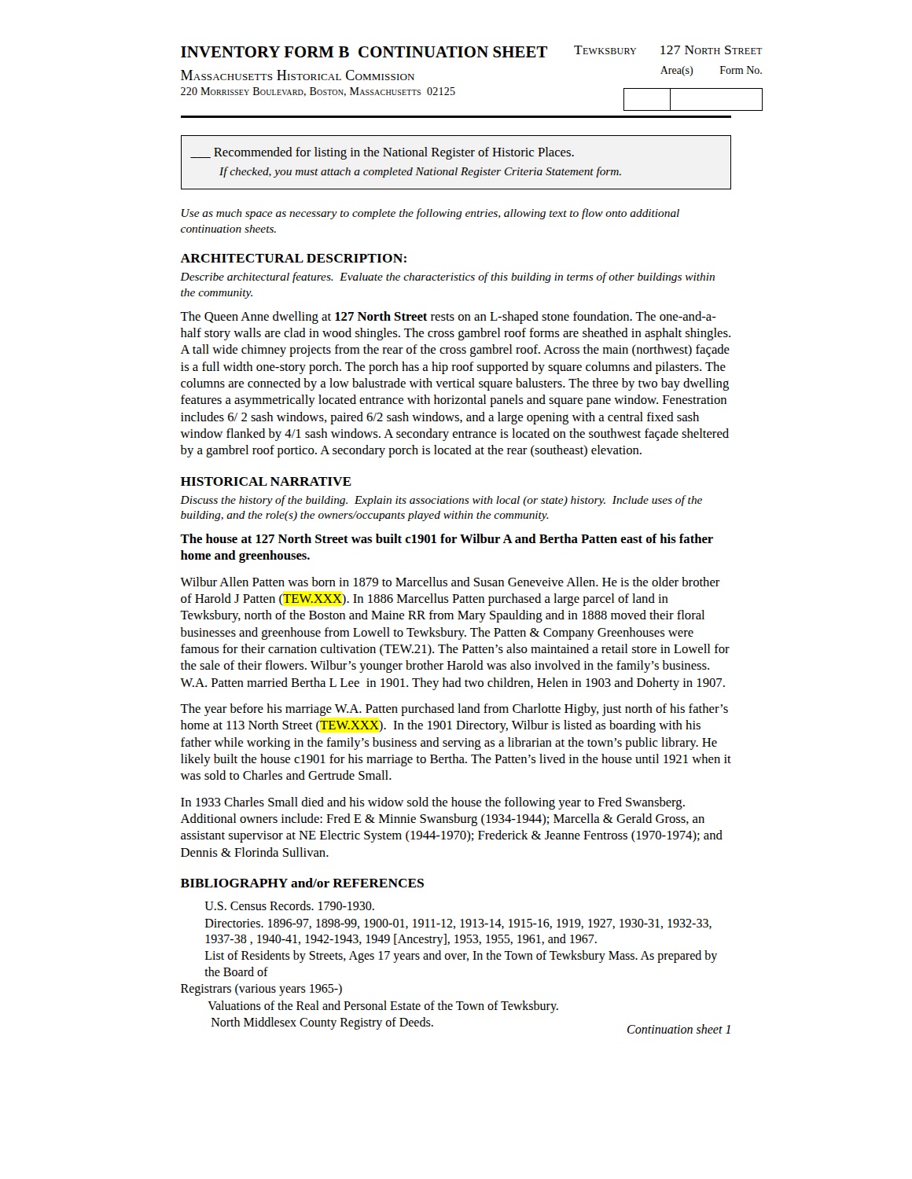| INVENTORY FORM B CONTINUATION SHEET | Tewksbury | 127 North Street |
| Massachusetts Historical Commission | Area(s) Form No. |
| 220 Morrissey Boulevard, Boston, Massachusetts 02125 | |
___ Recommended for listing in the National Register of Historic Places.
If checked, you must attach a completed National Register Criteria Statement form.
Use as much space as necessary to complete the following entries, allowing text to flow onto additional continuation sheets.
ARCHITECTURAL DESCRIPTION:
Describe architectural features. Evaluate the characteristics of this building in terms of other buildings within the community.
The Queen Anne dwelling at 127 North Street rests on an L-shaped stone foundation. The one-and-a-half story walls are clad in wood shingles. The cross gambrel roof forms are sheathed in asphalt shingles. A tall wide chimney projects from the rear of the cross gambrel roof. Across the main (northwest) façade is a full width one-story porch. The porch has a hip roof supported by square columns and pilasters. The columns are connected by a low balustrade with vertical square balusters. The three by two bay dwelling features a asymmetrically located entrance with horizontal panels and square pane window. Fenestration includes 6/ 2 sash windows, paired 6/2 sash windows, and a large opening with a central fixed sash window flanked by 4/1 sash windows. A secondary entrance is located on the southwest façade sheltered by a gambrel roof portico. A secondary porch is located at the rear (southeast) elevation.
HISTORICAL NARRATIVE
Discuss the history of the building. Explain its associations with local (or state) history. Include uses of the building, and the role(s) the owners/occupants played within the community.
The house at 127 North Street was built c1901 for Wilbur A and Bertha Patten east of his father home and greenhouses.
Wilbur Allen Patten was born in 1879 to Marcellus and Susan Geneveive Allen. He is the older brother of Harold J Patten (TEW.XXX). In 1886 Marcellus Patten purchased a large parcel of land in Tewksbury, north of the Boston and Maine RR from Mary Spaulding and in 1888 moved their floral businesses and greenhouse from Lowell to Tewksbury. The Patten & Company Greenhouses were famous for their carnation cultivation (TEW.21). The Patten’s also maintained a retail store in Lowell for the sale of their flowers. Wilbur’s younger brother Harold was also involved in the family’s business. W.A. Patten married Bertha L Lee in 1901. They had two children, Helen in 1903 and Doherty in 1907.
The year before his marriage W.A. Patten purchased land from Charlotte Higby, just north of his father’s home at 113 North Street (TEW.XXX). In the 1901 Directory, Wilbur is listed as boarding with his father while working in the family’s business and serving as a librarian at the town’s public library. He likely built the house c1901 for his marriage to Bertha. The Patten’s lived in the house until 1921 when it was sold to Charles and Gertrude Small.
In 1933 Charles Small died and his widow sold the house the following year to Fred Swansberg. Additional owners include: Fred E & Minnie Swansburg (1934-1944); Marcella & Gerald Gross, an assistant supervisor at NE Electric System (1944-1970); Frederick & Jeanne Fentross (1970-1974); and Dennis & Florinda Sullivan.
BIBLIOGRAPHY and/or REFERENCES
U.S. Census Records. 1790-1930.
Directories. 1896-97, 1898-99, 1900-01, 1911-12, 1913-14, 1915-16, 1919, 1927, 1930-31, 1932-33, 1937-38 , 1940-41, 1942-1943, 1949 [Ancestry], 1953, 1955, 1961, and 1967.
List of Residents by Streets, Ages 17 years and over, In the Town of Tewksbury Mass. As prepared by the Board of
Registrars (various years 1965-)
Valuations of the Real and Personal Estate of the Town of Tewksbury.
North Middlesex County Registry of Deeds.
Continuation sheet 1